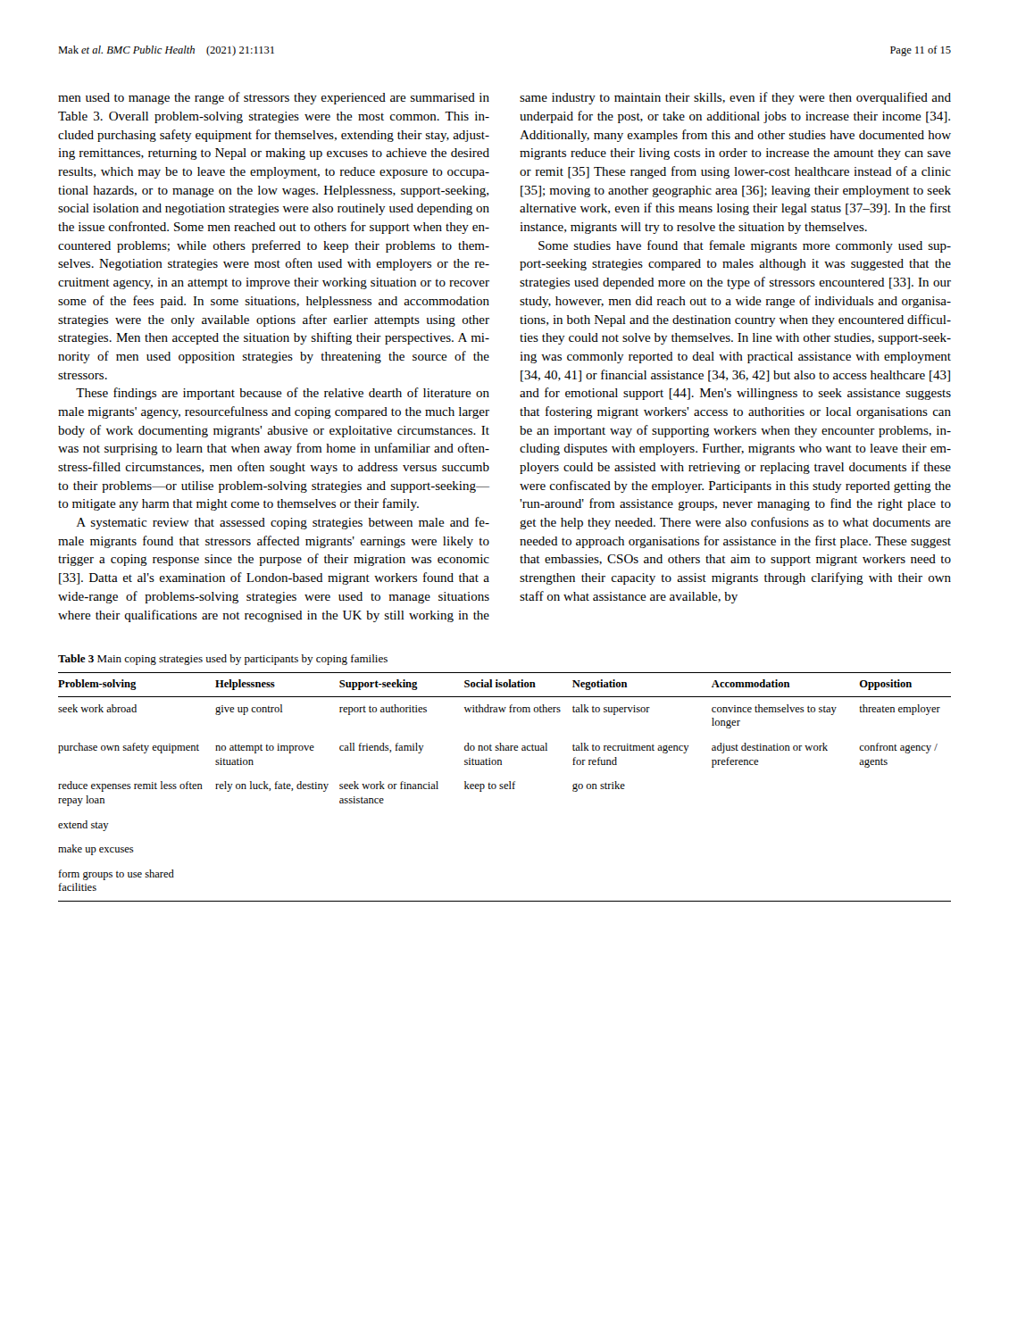Mak et al. BMC Public Health (2021) 21:1131
Page 11 of 15
men used to manage the range of stressors they experienced are summarised in Table 3. Overall problem-solving strategies were the most common. This included purchasing safety equipment for themselves, extending their stay, adjusting remittances, returning to Nepal or making up excuses to achieve the desired results, which may be to leave the employment, to reduce exposure to occupational hazards, or to manage on the low wages. Helplessness, support-seeking, social isolation and negotiation strategies were also routinely used depending on the issue confronted. Some men reached out to others for support when they encountered problems; while others preferred to keep their problems to themselves. Negotiation strategies were most often used with employers or the recruitment agency, in an attempt to improve their working situation or to recover some of the fees paid. In some situations, helplessness and accommodation strategies were the only available options after earlier attempts using other strategies. Men then accepted the situation by shifting their perspectives. A minority of men used opposition strategies by threatening the source of the stressors.
These findings are important because of the relative dearth of literature on male migrants' agency, resourcefulness and coping compared to the much larger body of work documenting migrants' abusive or exploitative circumstances. It was not surprising to learn that when away from home in unfamiliar and often-stress-filled circumstances, men often sought ways to address versus succumb to their problems—or utilise problem-solving strategies and support-seeking—to mitigate any harm that might come to themselves or their family.
A systematic review that assessed coping strategies between male and female migrants found that stressors affected migrants' earnings were likely to trigger a coping response since the purpose of their migration was economic [33]. Datta et al's examination of London-based migrant workers found that a wide-range of problems-solving strategies were used to manage situations where their qualifications are not recognised in the UK by still working in the same industry to maintain their skills, even if they were then overqualified and underpaid for the post, or take on additional jobs to increase their income [34]. Additionally, many examples from this and other studies have documented how migrants reduce their living costs in order to increase the amount they can save or remit [35] These ranged from using lower-cost healthcare instead of a clinic [35]; moving to another geographic area [36]; leaving their employment to seek alternative work, even if this means losing their legal status [37–39]. In the first instance, migrants will try to resolve the situation by themselves.
Some studies have found that female migrants more commonly used support-seeking strategies compared to males although it was suggested that the strategies used depended more on the type of stressors encountered [33]. In our study, however, men did reach out to a wide range of individuals and organisations, in both Nepal and the destination country when they encountered difficulties they could not solve by themselves. In line with other studies, support-seeking was commonly reported to deal with practical assistance with employment [34, 40, 41] or financial assistance [34, 36, 42] but also to access healthcare [43] and for emotional support [44]. Men's willingness to seek assistance suggests that fostering migrant workers' access to authorities or local organisations can be an important way of supporting workers when they encounter problems, including disputes with employers. Further, migrants who want to leave their employers could be assisted with retrieving or replacing travel documents if these were confiscated by the employer. Participants in this study reported getting the 'run-around' from assistance groups, never managing to find the right place to get the help they needed. There were also confusions as to what documents are needed to approach organisations for assistance in the first place. These suggest that embassies, CSOs and others that aim to support migrant workers need to strengthen their capacity to assist migrants through clarifying with their own staff on what assistance are available, by
Table 3 Main coping strategies used by participants by coping families
| Problem-solving | Helplessness | Support-seeking | Social isolation | Negotiation | Accommodation | Opposition |
| --- | --- | --- | --- | --- | --- | --- |
| seek work abroad | give up control | report to authorities | withdraw from others | talk to supervisor | convince themselves to stay longer | threaten employer |
| purchase own safety equipment | no attempt to improve situation | call friends, family | do not share actual situation | talk to recruitment agency for refund | adjust destination or work preference | confront agency / agents |
| reduce expenses remit less often repay loan | rely on luck, fate, destiny | seek work or financial assistance | keep to self | go on strike | | |
| extend stay | | | | | | |
| make up excuses | | | | | | |
| form groups to use shared facilities | | | | | | |